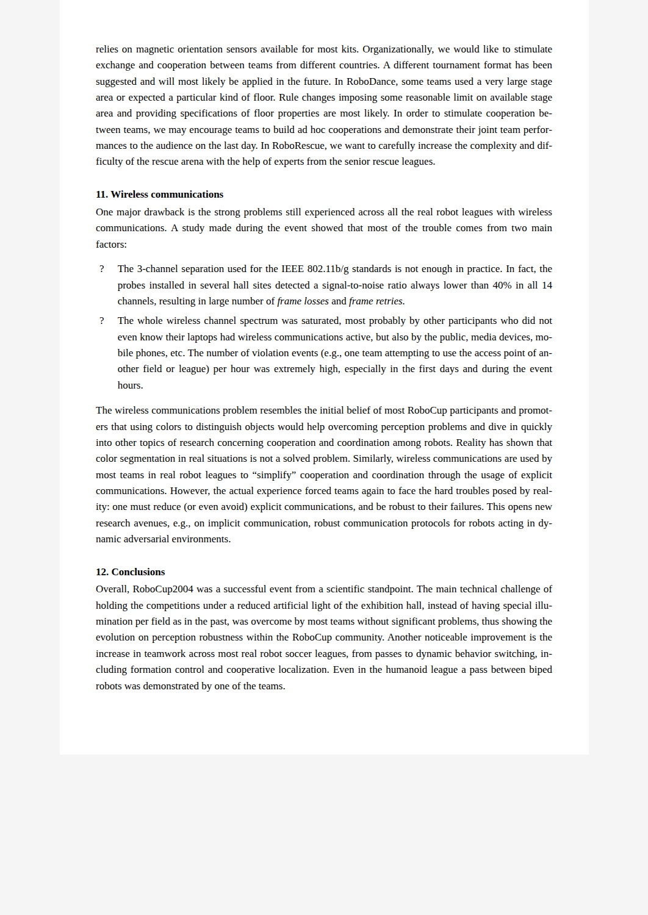relies on magnetic orientation sensors available for most kits. Organizationally, we would like to stimulate exchange and cooperation between teams from different countries. A different tournament format has been suggested and will most likely be applied in the future. In RoboDance, some teams used a very large stage area or expected a particular kind of floor. Rule changes imposing some reasonable limit on available stage area and providing specifications of floor properties are most likely. In order to stimulate cooperation between teams, we may encourage teams to build ad hoc cooperations and demonstrate their joint team performances to the audience on the last day. In RoboRescue, we want to carefully increase the complexity and difficulty of the rescue arena with the help of experts from the senior rescue leagues.
11. Wireless communications
One major drawback is the strong problems still experienced across all the real robot leagues with wireless communications. A study made during the event showed that most of the trouble comes from two main factors:
The 3-channel separation used for the IEEE 802.11b/g standards is not enough in practice. In fact, the probes installed in several hall sites detected a signal-to-noise ratio always lower than 40% in all 14 channels, resulting in large number of frame losses and frame retries.
The whole wireless channel spectrum was saturated, most probably by other participants who did not even know their laptops had wireless communications active, but also by the public, media devices, mobile phones, etc. The number of violation events (e.g., one team attempting to use the access point of another field or league) per hour was extremely high, especially in the first days and during the event hours.
The wireless communications problem resembles the initial belief of most RoboCup participants and promoters that using colors to distinguish objects would help overcoming perception problems and dive in quickly into other topics of research concerning cooperation and coordination among robots. Reality has shown that color segmentation in real situations is not a solved problem. Similarly, wireless communications are used by most teams in real robot leagues to “simplify” cooperation and coordination through the usage of explicit communications. However, the actual experience forced teams again to face the hard troubles posed by reality: one must reduce (or even avoid) explicit communications, and be robust to their failures. This opens new research avenues, e.g., on implicit communication, robust communication protocols for robots acting in dynamic adversarial environments.
12. Conclusions
Overall, RoboCup2004 was a successful event from a scientific standpoint. The main technical challenge of holding the competitions under a reduced artificial light of the exhibition hall, instead of having special illumination per field as in the past, was overcome by most teams without significant problems, thus showing the evolution on perception robustness within the RoboCup community. Another noticeable improvement is the increase in teamwork across most real robot soccer leagues, from passes to dynamic behavior switching, including formation control and cooperative localization. Even in the humanoid league a pass between biped robots was demonstrated by one of the teams.